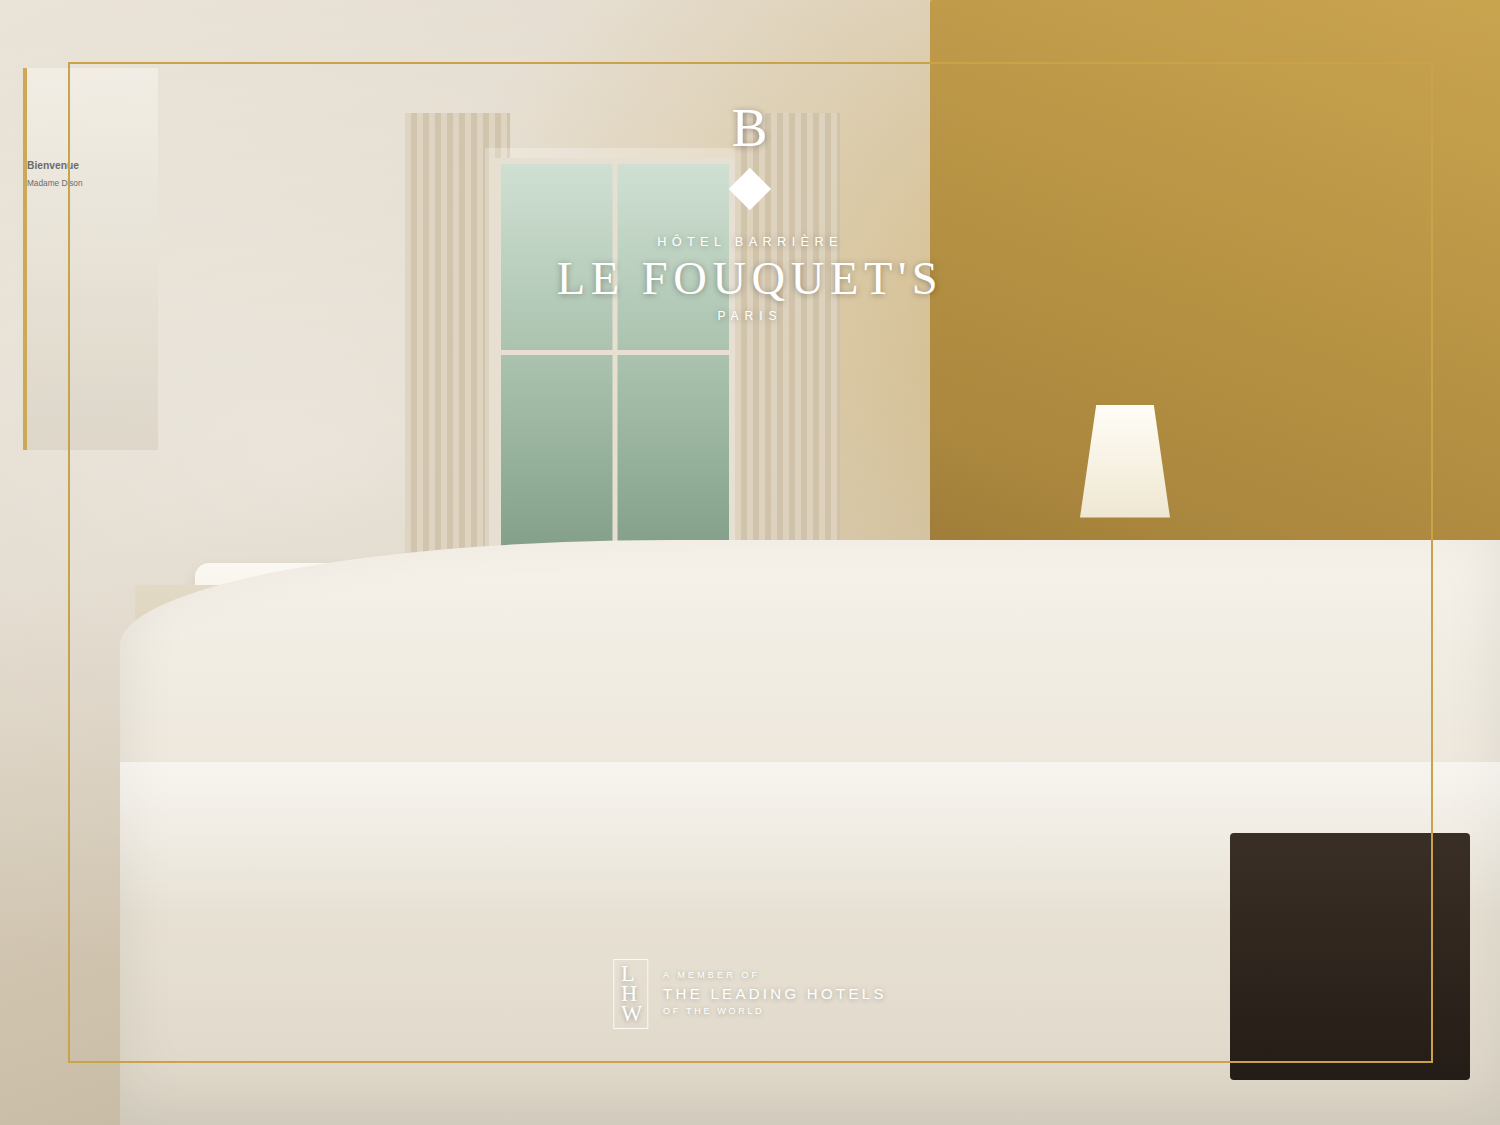Bienvenue Madame Dison
B
Hôtel Barrière
Le Fouquet's
Paris
L
H
W
A member of
The Leading Hotels
of the world
Hôtel Barrière Le Fouquet's Paris — A member of The Leading Hotels of the World